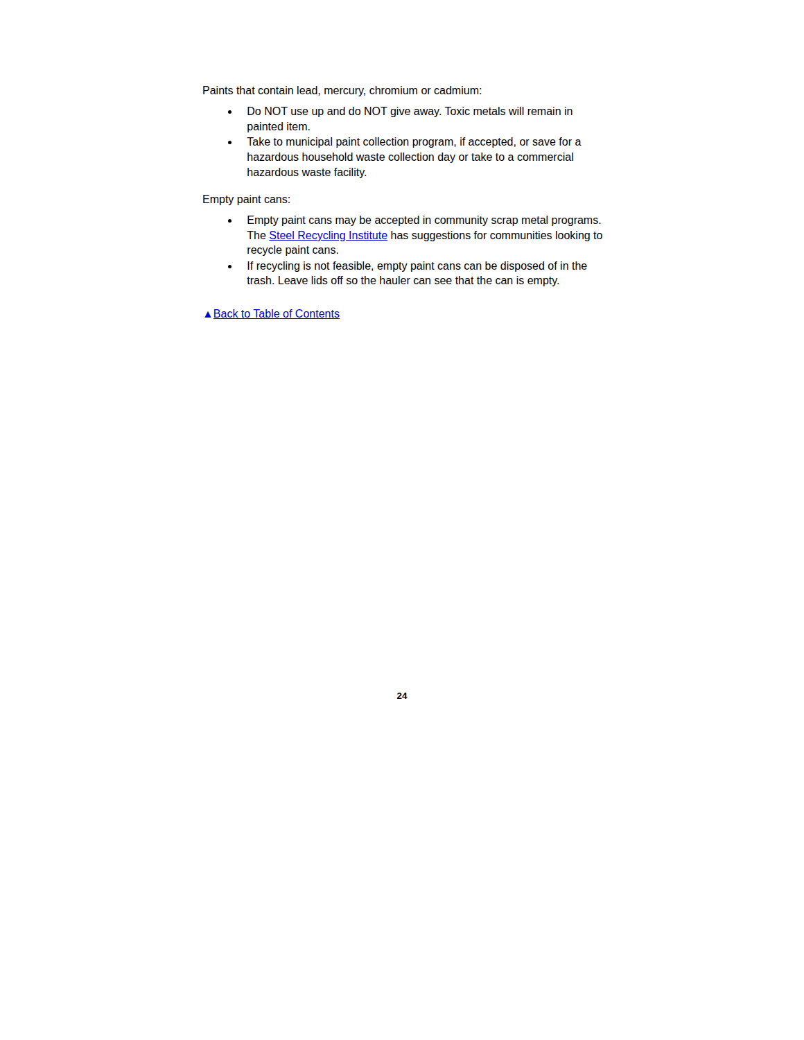Paints that contain lead, mercury, chromium or cadmium:
Do NOT use up and do NOT give away. Toxic metals will remain in painted item.
Take to municipal paint collection program, if accepted, or save for a hazardous household waste collection day or take to a commercial hazardous waste facility.
Empty paint cans:
Empty paint cans may be accepted in community scrap metal programs. The Steel Recycling Institute has suggestions for communities looking to recycle paint cans.
If recycling is not feasible, empty paint cans can be disposed of in the trash. Leave lids off so the hauler can see that the can is empty.
▲Back to Table of Contents
24